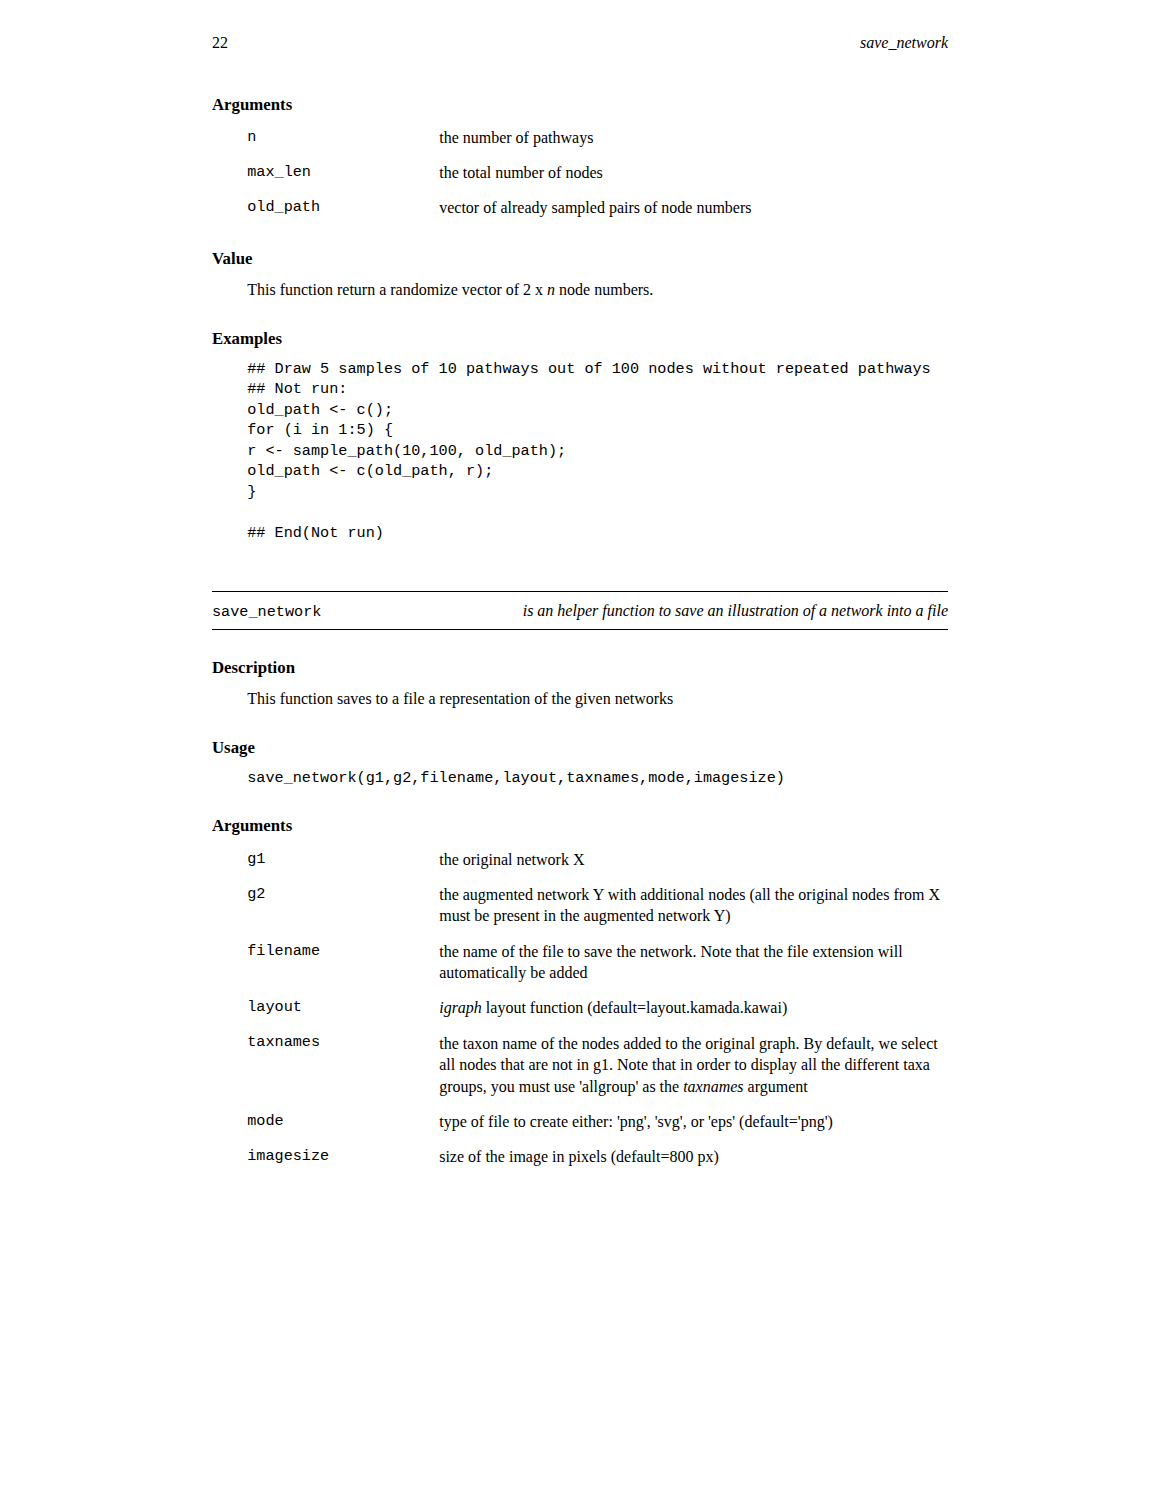22 save_network
Arguments
n
the number of pathways
max_len
the total number of nodes
old_path
vector of already sampled pairs of node numbers
Value
This function return a randomize vector of 2 x n node numbers.
Examples
## Draw 5 samples of 10 pathways out of 100 nodes without repeated pathways
## Not run:
old_path <- c();
for (i in 1:5) {
r <- sample_path(10,100, old_path);
old_path <- c(old_path, r);
}

## End(Not run)
save_network is an helper function to save an illustration of a network into a file
Description
This function saves to a file a representation of the given networks
Usage
save_network(g1,g2,filename,layout,taxnames,mode,imagesize)
Arguments
g1
the original network X
g2
the augmented network Y with additional nodes (all the original nodes from X must be present in the augmented network Y)
filename
the name of the file to save the network. Note that the file extension will automatically be added
layout
igraph layout function (default=layout.kamada.kawai)
taxnames
the taxon name of the nodes added to the original graph. By default, we select all nodes that are not in g1. Note that in order to display all the different taxa groups, you must use 'allgroup' as the taxnames argument
mode
type of file to create either: 'png', 'svg', or 'eps' (default='png')
imagesize
size of the image in pixels (default=800 px)